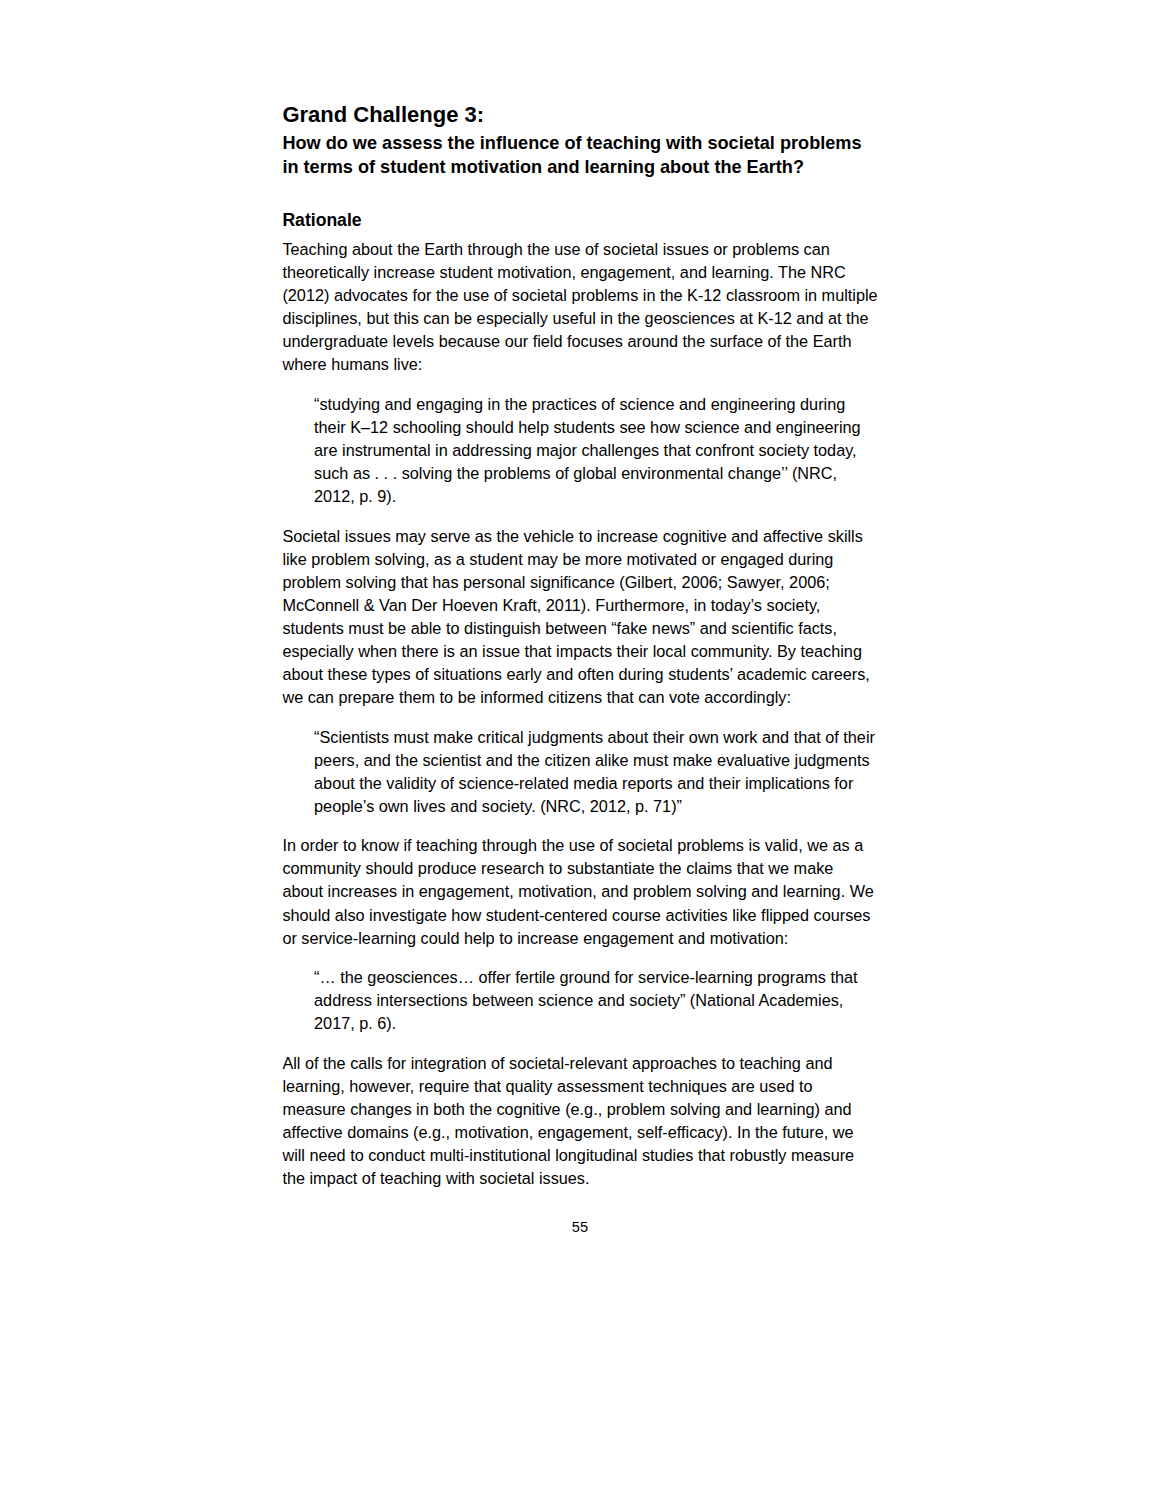Grand Challenge 3: How do we assess the influence of teaching with societal problems in terms of student motivation and learning about the Earth?
Rationale
Teaching about the Earth through the use of societal issues or problems can theoretically increase student motivation, engagement, and learning. The NRC (2012) advocates for the use of societal problems in the K-12 classroom in multiple disciplines, but this can be especially useful in the geosciences at K-12 and at the undergraduate levels because our field focuses around the surface of the Earth where humans live:
“studying and engaging in the practices of science and engineering during their K–12 schooling should help students see how science and engineering are instrumental in addressing major challenges that confront society today, such as . . . solving the problems of global environmental change’’ (NRC, 2012, p. 9).
Societal issues may serve as the vehicle to increase cognitive and affective skills like problem solving, as a student may be more motivated or engaged during problem solving that has personal significance (Gilbert, 2006; Sawyer, 2006; McConnell & Van Der Hoeven Kraft, 2011). Furthermore, in today’s society, students must be able to distinguish between “fake news” and scientific facts, especially when there is an issue that impacts their local community. By teaching about these types of situations early and often during students’ academic careers, we can prepare them to be informed citizens that can vote accordingly:
“Scientists must make critical judgments about their own work and that of their peers, and the scientist and the citizen alike must make evaluative judgments about the validity of science-related media reports and their implications for people’s own lives and society. (NRC, 2012, p. 71)”
In order to know if teaching through the use of societal problems is valid, we as a community should produce research to substantiate the claims that we make about increases in engagement, motivation, and problem solving and learning. We should also investigate how student-centered course activities like flipped courses or service-learning could help to increase engagement and motivation:
“… the geosciences… offer fertile ground for service-learning programs that address intersections between science and society” (National Academies, 2017, p. 6).
All of the calls for integration of societal-relevant approaches to teaching and learning, however, require that quality assessment techniques are used to measure changes in both the cognitive (e.g., problem solving and learning) and affective domains (e.g., motivation, engagement, self-efficacy). In the future, we will need to conduct multi-institutional longitudinal studies that robustly measure the impact of teaching with societal issues.
55